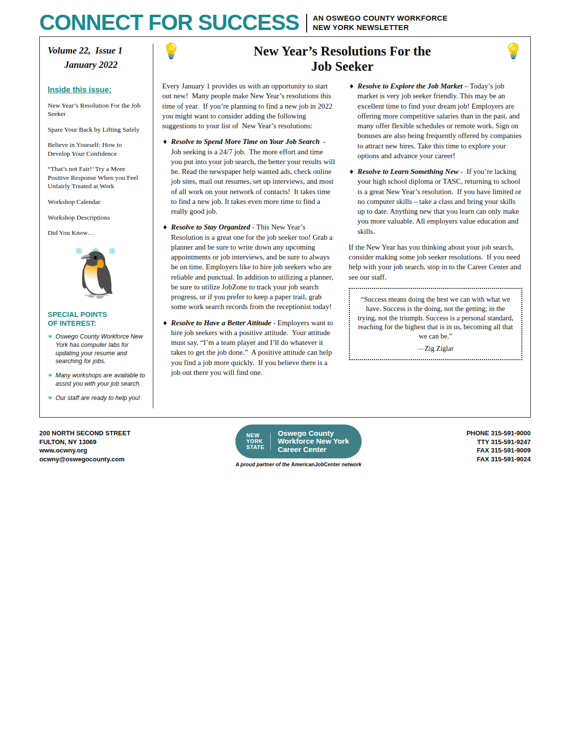CONNECT FOR SUCCESS
AN OSWEGO COUNTY WORKFORCE
NEW YORK NEWSLETTER
Volume 22, Issue 1 January 2022
Inside this issue:
New Year’s Resolution For the Job Seeker
Spare Your Back by Lifting Safely
Believe in Yourself: How to Develop Your Confidence
“That’s not Fair!’ Try a More Positive Response When you Feel Unfairly Treated at Work
Workshop Calendar
Workshop Descriptions
Did You Know…
❄ ❅ ❄ 🐧 ━━━━━
SPECIAL POINTS
OF INTEREST:
Oswego County Workforce New York has computer labs for updating your resume and searching for jobs.
Many workshops are available to assist you with your job search.
Our staff are ready to help you!
💡
New Year’s Resolutions For the
Job Seeker
💡
Every January 1 provides us with an opportunity to start out new! Many people make New Year’s resolutions this time of year. If you’re planning to find a new job in 2022 you might want to consider adding the following suggestions to your list of New Year’s resolutions:
Resolve to Spend More Time on Your Job Search - Job seeking is a 24/7 job. The more effort and time you put into your job search, the better your results will be. Read the newspaper help wanted ads, check online job sites, mail out resumes, set up interviews, and most of all work on your network of contacts! It takes time to find a new job. It takes even more time to find a really good job.
Resolve to Stay Organized - This New Year’s Resolution is a great one for the job seeker too! Grab a planner and be sure to write down any upcoming appointments or job interviews, and be sure to always be on time. Employers like to hire job seekers who are reliable and punctual. In addition to utilizing a planner, be sure to utilize JobZone to track your job search progress, or if you prefer to keep a paper trail, grab some work search records from the receptionist today!
Resolve to Have a Better Attitude - Employers want to hire job seekers with a positive attitude. Your attitude must say, “I’m a team player and I’ll do whatever it takes to get the job done.” A positive attitude can help you find a job more quickly. If you believe there is a job out there you will find one.
Resolve to Explore the Job Market – Today’s job market is very job seeker friendly. This may be an excellent time to find your dream job! Employers are offering more competitive salaries than in the past, and many offer flexible schedules or remote work. Sign on bonuses are also being frequently offered by companies to attract new hires. Take this time to explore your options and advance your career!
Resolve to Learn Something New - If you’re lacking your high school diploma or TASC, returning to school is a great New Year’s resolution. If you have limited or no computer skills – take a class and bring your skills up to date. Anything new that you learn can only make you more valuable. All employers value education and skills.
If the New Year has you thinking about your job search, consider making some job seeker resolutions. If you need help with your job search, stop in to the Career Center and see our staff.
“Success means doing the best we can with what we have. Success is the doing, not the getting; in the trying, not the triumph. Success is a personal standard, reaching for the highest that is in us, becoming all that we can be.” —Zig Ziglar
200 NORTH SECOND STREET
FULTON, NY 13069
www.ocwny.org
ocwny@oswegocounty.com
NEW
YORK
STATE
Oswego County
Workforce New York
Career Center
A proud partner of the American JobCenter network
PHONE 315-591-9000
TTY 315-591-9247
FAX 315-591-9009
FAX 315-591-9024